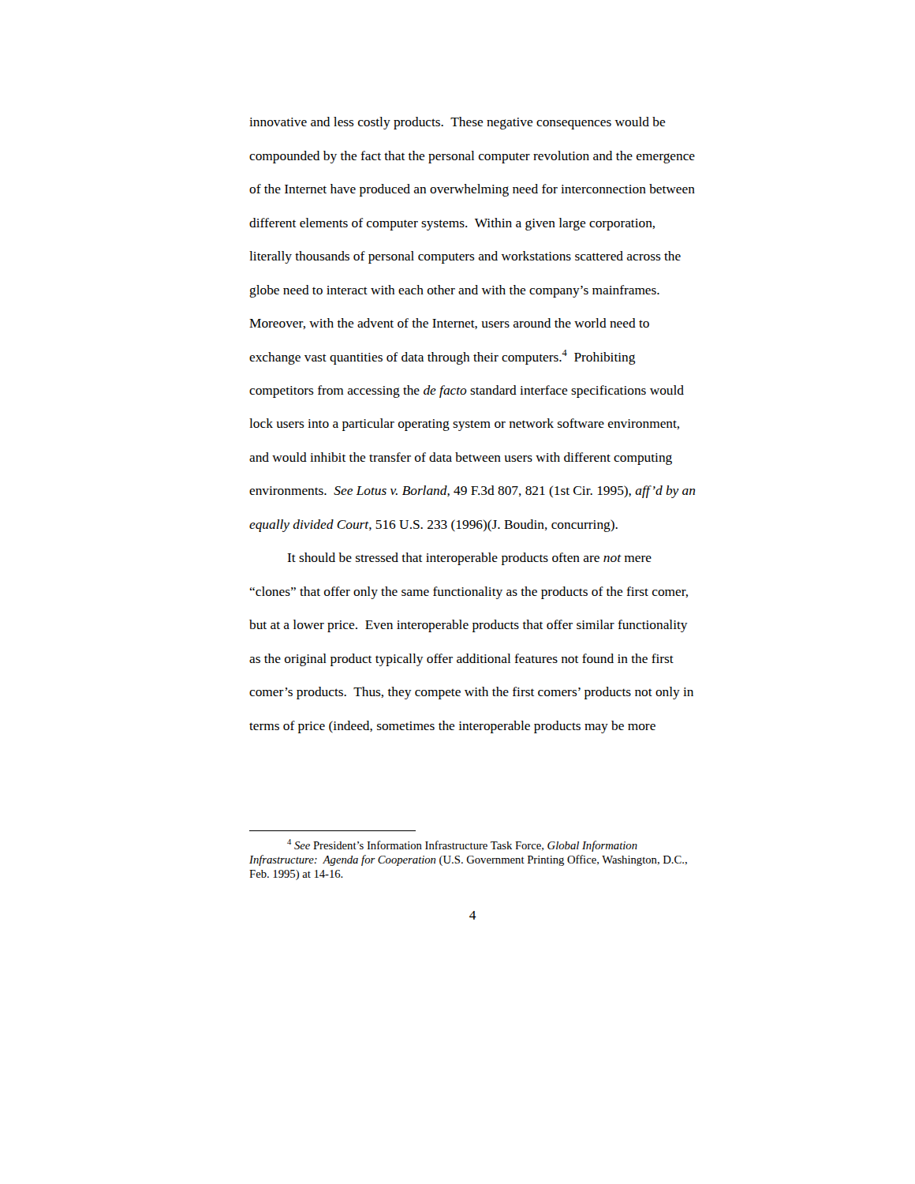innovative and less costly products. These negative consequences would be compounded by the fact that the personal computer revolution and the emergence of the Internet have produced an overwhelming need for interconnection between different elements of computer systems. Within a given large corporation, literally thousands of personal computers and workstations scattered across the globe need to interact with each other and with the company’s mainframes. Moreover, with the advent of the Internet, users around the world need to exchange vast quantities of data through their computers.4 Prohibiting competitors from accessing the de facto standard interface specifications would lock users into a particular operating system or network software environment, and would inhibit the transfer of data between users with different computing environments. See Lotus v. Borland, 49 F.3d 807, 821 (1st Cir. 1995), aff’d by an equally divided Court, 516 U.S. 233 (1996)(J. Boudin, concurring).
It should be stressed that interoperable products often are not mere “clones” that offer only the same functionality as the products of the first comer, but at a lower price. Even interoperable products that offer similar functionality as the original product typically offer additional features not found in the first comer’s products. Thus, they compete with the first comers’ products not only in terms of price (indeed, sometimes the interoperable products may be more
4 See President’s Information Infrastructure Task Force, Global Information Infrastructure: Agenda for Cooperation (U.S. Government Printing Office, Washington, D.C., Feb. 1995) at 14-16.
4